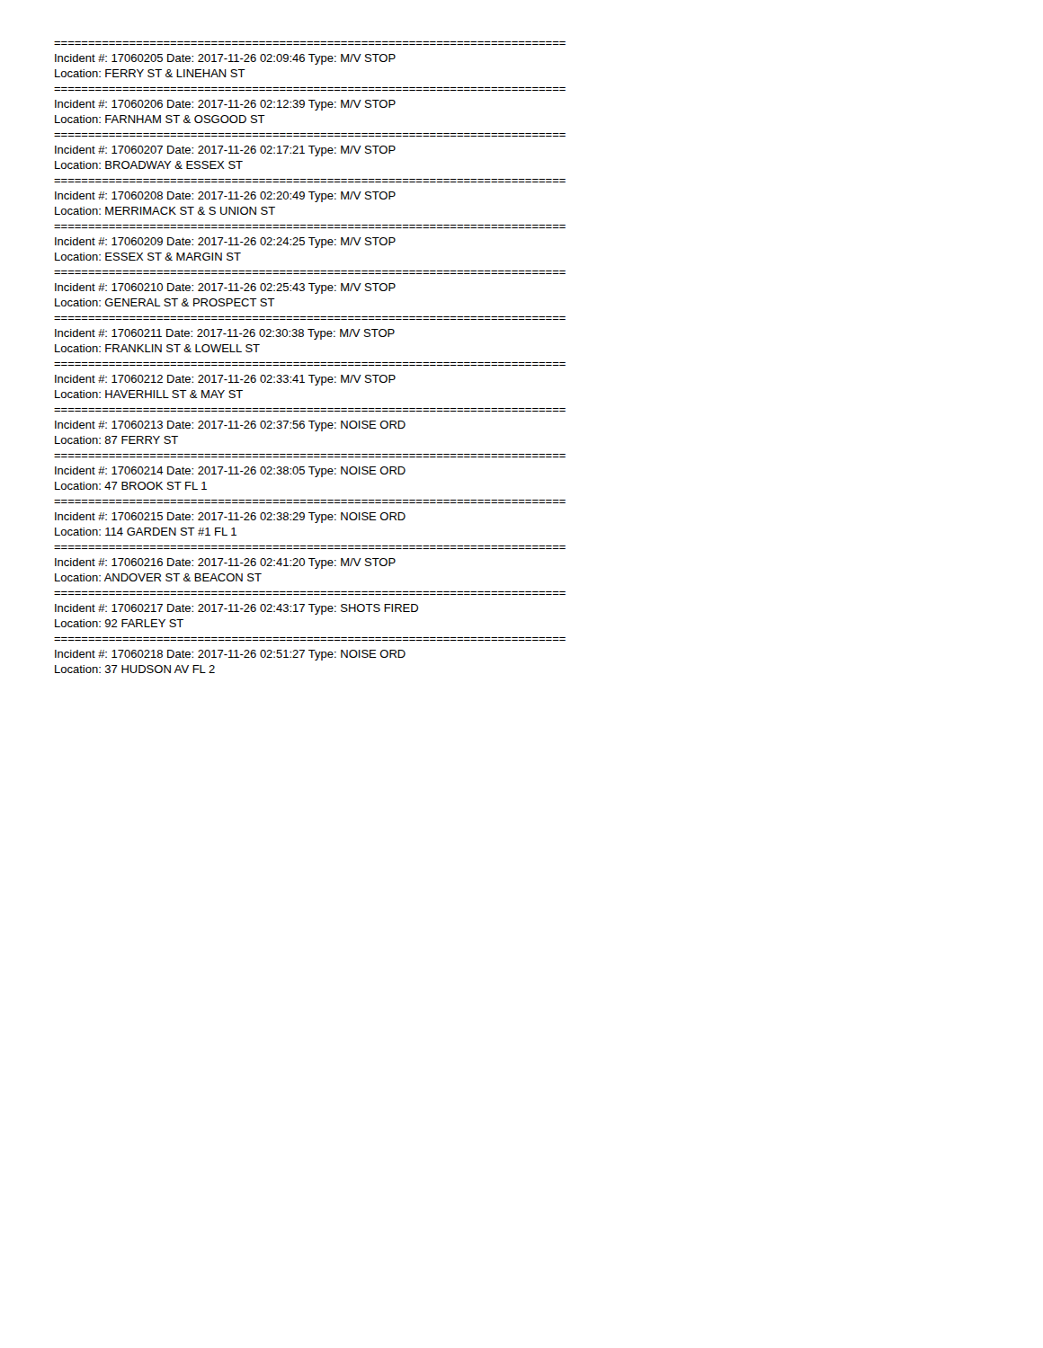===========================================================================
Incident #: 17060205 Date: 2017-11-26 02:09:46 Type: M/V STOP
Location: FERRY ST & LINEHAN ST
===========================================================================
Incident #: 17060206 Date: 2017-11-26 02:12:39 Type: M/V STOP
Location: FARNHAM ST & OSGOOD ST
===========================================================================
Incident #: 17060207 Date: 2017-11-26 02:17:21 Type: M/V STOP
Location: BROADWAY & ESSEX ST
===========================================================================
Incident #: 17060208 Date: 2017-11-26 02:20:49 Type: M/V STOP
Location: MERRIMACK ST & S UNION ST
===========================================================================
Incident #: 17060209 Date: 2017-11-26 02:24:25 Type: M/V STOP
Location: ESSEX ST & MARGIN ST
===========================================================================
Incident #: 17060210 Date: 2017-11-26 02:25:43 Type: M/V STOP
Location: GENERAL ST & PROSPECT ST
===========================================================================
Incident #: 17060211 Date: 2017-11-26 02:30:38 Type: M/V STOP
Location: FRANKLIN ST & LOWELL ST
===========================================================================
Incident #: 17060212 Date: 2017-11-26 02:33:41 Type: M/V STOP
Location: HAVERHILL ST & MAY ST
===========================================================================
Incident #: 17060213 Date: 2017-11-26 02:37:56 Type: NOISE ORD
Location: 87 FERRY ST
===========================================================================
Incident #: 17060214 Date: 2017-11-26 02:38:05 Type: NOISE ORD
Location: 47 BROOK ST FL 1
===========================================================================
Incident #: 17060215 Date: 2017-11-26 02:38:29 Type: NOISE ORD
Location: 114 GARDEN ST #1 FL 1
===========================================================================
Incident #: 17060216 Date: 2017-11-26 02:41:20 Type: M/V STOP
Location: ANDOVER ST & BEACON ST
===========================================================================
Incident #: 17060217 Date: 2017-11-26 02:43:17 Type: SHOTS FIRED
Location: 92 FARLEY ST
===========================================================================
Incident #: 17060218 Date: 2017-11-26 02:51:27 Type: NOISE ORD
Location: 37 HUDSON AV FL 2